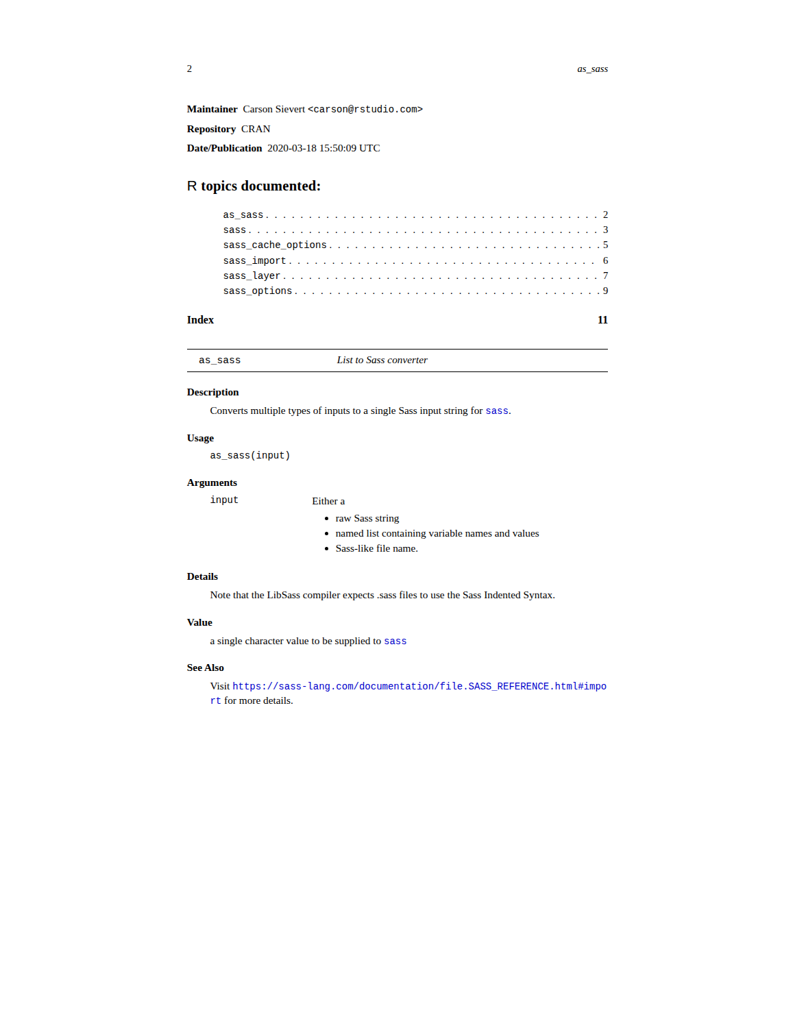2
as_sass
Maintainer Carson Sievert <carson@rstudio.com>
Repository CRAN
Date/Publication 2020-03-18 15:50:09 UTC
R topics documented:
as_sass. . . . . . . . . . . . . . . . . . . . . . . . . . . . . . . . . . . . . . . . . . . . . . . . . . . . 2
sass. . . . . . . . . . . . . . . . . . . . . . . . . . . . . . . . . . . . . . . . . . . . . . . . . . . . . . 3
sass_cache_options. . . . . . . . . . . . . . . . . . . . . . . . . . . . . . . . . . . . . . . . . 5
sass_import. . . . . . . . . . . . . . . . . . . . . . . . . . . . . . . . . . . . . . . . . . . . . . . 6
sass_layer. . . . . . . . . . . . . . . . . . . . . . . . . . . . . . . . . . . . . . . . . . . . . . . . 7
sass_options. . . . . . . . . . . . . . . . . . . . . . . . . . . . . . . . . . . . . . . . . . . . . . 9
Index 11
as_sass
List to Sass converter
Description
Converts multiple types of inputs to a single Sass input string for sass.
Usage
as_sass(input)
Arguments
input
Either a
raw Sass string
named list containing variable names and values
Sass-like file name.
Details
Note that the LibSass compiler expects .sass files to use the Sass Indented Syntax.
Value
a single character value to be supplied to sass
See Also
Visit https://sass-lang.com/documentation/file.SASS_REFERENCE.html#import for more details.